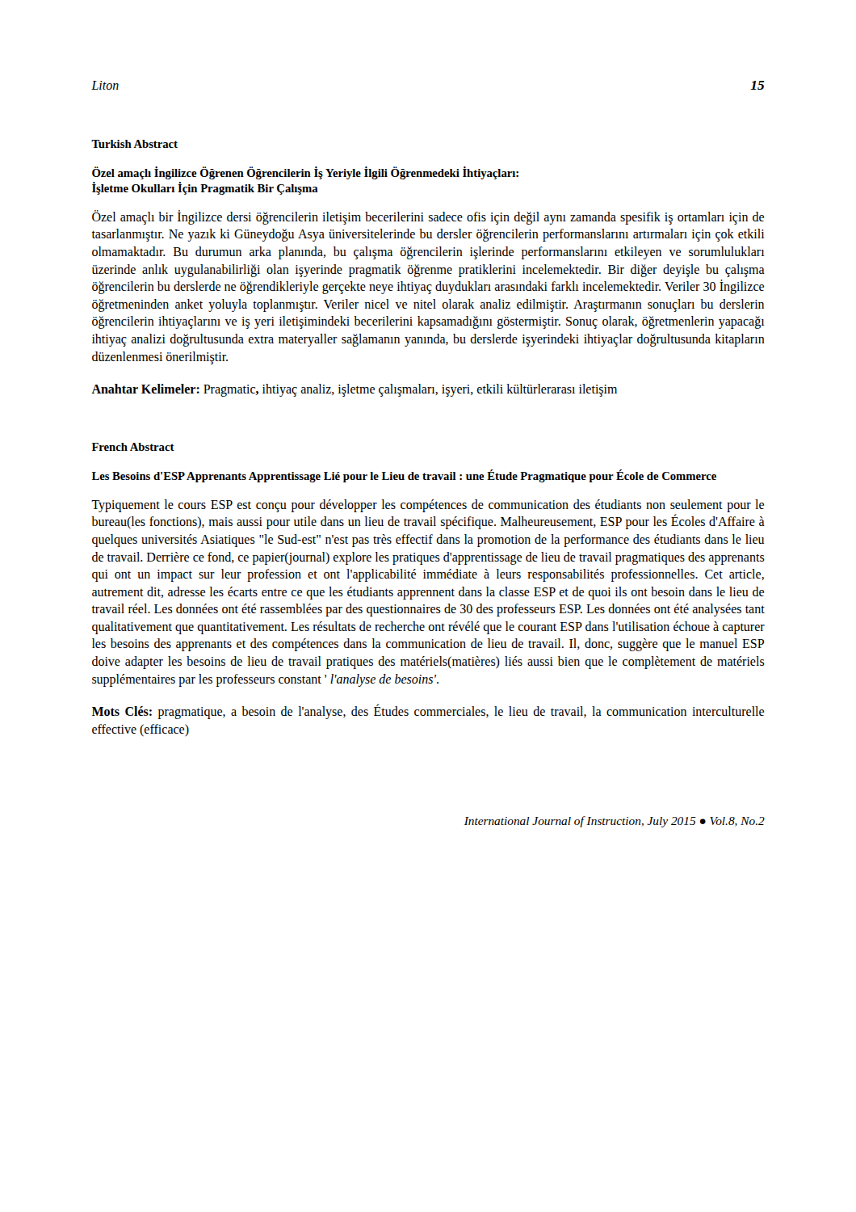Liton 15
Turkish Abstract
Özel amaçlı İngilizce Öğrenen Öğrencilerin İş Yeriyle İlgili Öğrenmedeki İhtiyaçları:
İşletme Okulları İçin Pragmatik Bir Çalışma
Özel amaçlı bir İngilizce dersi öğrencilerin iletişim becerilerini sadece ofis için değil aynı zamanda spesifik iş ortamları için de tasarlanmıştır. Ne yazık ki Güneydoğu Asya üniversitelerinde bu dersler öğrencilerin performanslarını artırmaları için çok etkili olmamaktadır. Bu durumun arka planında, bu çalışma öğrencilerin işlerinde performanslarını etkileyen ve sorumlulukları üzerinde anlık uygulanabilirliği olan işyerinde pragmatik öğrenme pratiklerini incelemektedir. Bir diğer deyişle bu çalışma öğrencilerin bu derslerde ne öğrendikleriyle gerçekte neye ihtiyaç duydukları arasındaki farklı incelemektedir. Veriler 30 İngilizce öğretmeninden anket yoluyla toplanmıştır. Veriler nicel ve nitel olarak analiz edilmiştir. Araştırmanın sonuçları bu derslerin öğrencilerin ihtiyaçlarını ve iş yeri iletişimindeki becerilerini kapsamadığını göstermiştir. Sonuç olarak, öğretmenlerin yapacağı ihtiyaç analizi doğrultusunda extra materyaller sağlamanın yanında, bu derslerde işyerindeki ihtiyaçlar doğrultusunda kitapların düzenlenmesi önerilmiştir.
Anahtar Kelimeler: Pragmatic, ihtiyaç analiz, işletme çalışmaları, işyeri, etkili kültürlerarası iletişim
French Abstract
Les Besoins d'ESP Apprenants Apprentissage Lié pour le Lieu de travail : une Étude Pragmatique pour École de Commerce
Typiquement le cours ESP est conçu pour développer les compétences de communication des étudiants non seulement pour le bureau(les fonctions), mais aussi pour utile dans un lieu de travail spécifique. Malheureusement, ESP pour les Écoles d'Affaire à quelques universités Asiatiques "le Sud-est" n'est pas très effectif dans la promotion de la performance des étudiants dans le lieu de travail. Derrière ce fond, ce papier(journal) explore les pratiques d'apprentissage de lieu de travail pragmatiques des apprenants qui ont un impact sur leur profession et ont l'applicabilité immédiate à leurs responsabilités professionnelles. Cet article, autrement dit, adresse les écarts entre ce que les étudiants apprennent dans la classe ESP et de quoi ils ont besoin dans le lieu de travail réel. Les données ont été rassemblées par des questionnaires de 30 des professeurs ESP. Les données ont été analysées tant qualitativement que quantitativement. Les résultats de recherche ont révélé que le courant ESP dans l'utilisation échoue à capturer les besoins des apprenants et des compétences dans la communication de lieu de travail. Il, donc, suggère que le manuel ESP doive adapter les besoins de lieu de travail pratiques des matériels(matières) liés aussi bien que le complètement de matériels supplémentaires par les professeurs constant ' l'analyse de besoins'.
Mots Clés: pragmatique, a besoin de l'analyse, des Études commerciales, le lieu de travail, la communication interculturelle effective (efficace)
International Journal of Instruction, July 2015 ● Vol.8, No.2